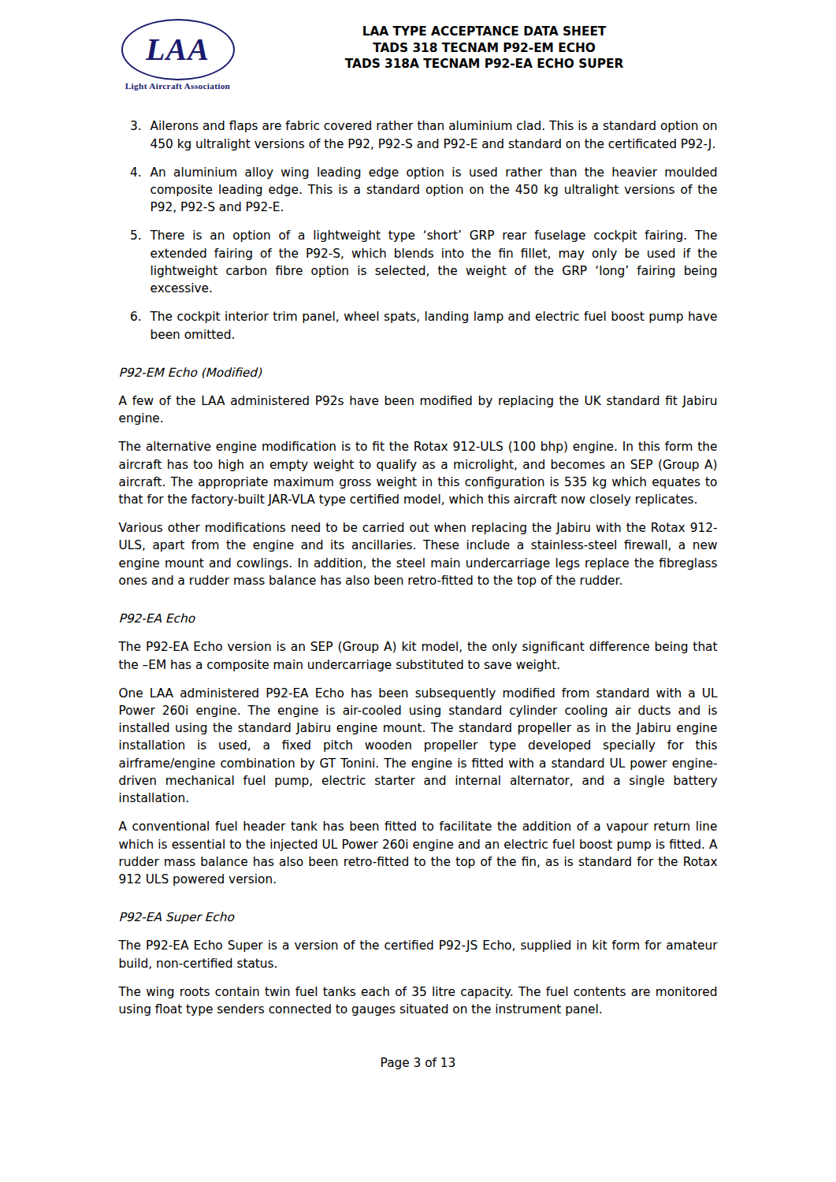LAA
Light Aircraft Association
LAA TYPE ACCEPTANCE DATA SHEET
TADS 318 TECNAM P92-EM ECHO
TADS 318A TECNAM P92-EA ECHO SUPER
Ailerons and flaps are fabric covered rather than aluminium clad. This is a standard option on 450 kg ultralight versions of the P92, P92-S and P92-E and standard on the certificated P92-J.
An aluminium alloy wing leading edge option is used rather than the heavier moulded composite leading edge. This is a standard option on the 450 kg ultralight versions of the P92, P92-S and P92-E.
There is an option of a lightweight type ‘short’ GRP rear fuselage cockpit fairing. The extended fairing of the P92-S, which blends into the fin fillet, may only be used if the lightweight carbon fibre option is selected, the weight of the GRP ‘long’ fairing being excessive.
The cockpit interior trim panel, wheel spats, landing lamp and electric fuel boost pump have been omitted.
P92-EM Echo (Modified)
A few of the LAA administered P92s have been modified by replacing the UK standard fit Jabiru engine.
The alternative engine modification is to fit the Rotax 912-ULS (100 bhp) engine. In this form the aircraft has too high an empty weight to qualify as a microlight, and becomes an SEP (Group A) aircraft. The appropriate maximum gross weight in this configuration is 535 kg which equates to that for the factory-built JAR-VLA type certified model, which this aircraft now closely replicates.
Various other modifications need to be carried out when replacing the Jabiru with the Rotax 912-ULS, apart from the engine and its ancillaries. These include a stainless-steel firewall, a new engine mount and cowlings. In addition, the steel main undercarriage legs replace the fibreglass ones and a rudder mass balance has also been retro-fitted to the top of the rudder.
P92-EA Echo
The P92-EA Echo version is an SEP (Group A) kit model, the only significant difference being that the –EM has a composite main undercarriage substituted to save weight.
One LAA administered P92-EA Echo has been subsequently modified from standard with a UL Power 260i engine. The engine is air-cooled using standard cylinder cooling air ducts and is installed using the standard Jabiru engine mount. The standard propeller as in the Jabiru engine installation is used, a fixed pitch wooden propeller type developed specially for this airframe/engine combination by GT Tonini. The engine is fitted with a standard UL power engine-driven mechanical fuel pump, electric starter and internal alternator, and a single battery installation.
A conventional fuel header tank has been fitted to facilitate the addition of a vapour return line which is essential to the injected UL Power 260i engine and an electric fuel boost pump is fitted. A rudder mass balance has also been retro-fitted to the top of the fin, as is standard for the Rotax 912 ULS powered version.
P92-EA Super Echo
The P92-EA Echo Super is a version of the certified P92-JS Echo, supplied in kit form for amateur build, non-certified status.
The wing roots contain twin fuel tanks each of 35 litre capacity. The fuel contents are monitored using float type senders connected to gauges situated on the instrument panel.
Page 3 of 13